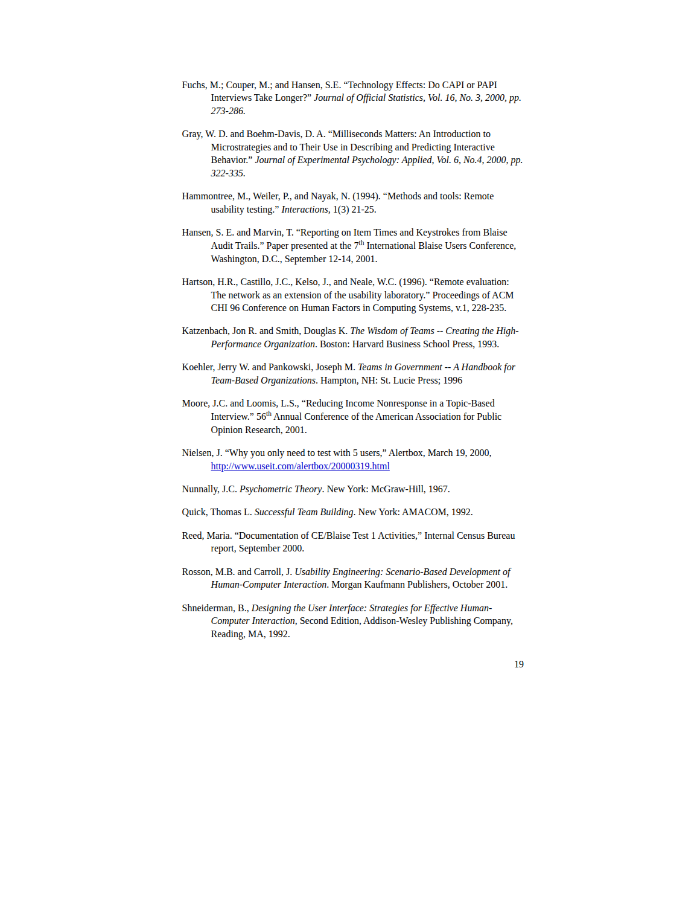Fuchs, M.; Couper, M.; and Hansen, S.E. “Technology Effects: Do CAPI or PAPI Interviews Take Longer?” Journal of Official Statistics, Vol. 16, No. 3, 2000, pp. 273-286.
Gray, W. D. and Boehm-Davis, D. A. “Milliseconds Matters: An Introduction to Microstrategies and to Their Use in Describing and Predicting Interactive Behavior.” Journal of Experimental Psychology: Applied, Vol. 6, No.4, 2000, pp. 322-335.
Hammontree, M., Weiler, P., and Nayak, N. (1994). “Methods and tools: Remote usability testing.” Interactions, 1(3) 21-25.
Hansen, S. E. and Marvin, T. “Reporting on Item Times and Keystrokes from Blaise Audit Trails.” Paper presented at the 7th International Blaise Users Conference, Washington, D.C., September 12-14, 2001.
Hartson, H.R., Castillo, J.C., Kelso, J., and Neale, W.C. (1996). “Remote evaluation: The network as an extension of the usability laboratory.” Proceedings of ACM CHI 96 Conference on Human Factors in Computing Systems, v.1, 228-235.
Katzenbach, Jon R. and Smith, Douglas K. The Wisdom of Teams -- Creating the High-Performance Organization. Boston: Harvard Business School Press, 1993.
Koehler, Jerry W. and Pankowski, Joseph M. Teams in Government -- A Handbook for Team-Based Organizations. Hampton, NH: St. Lucie Press; 1996
Moore, J.C. and Loomis, L.S., “Reducing Income Nonresponse in a Topic-Based Interview.” 56th Annual Conference of the American Association for Public Opinion Research, 2001.
Nielsen, J. “Why you only need to test with 5 users,” Alertbox, March 19, 2000, http://www.useit.com/alertbox/20000319.html
Nunnally, J.C. Psychometric Theory. New York: McGraw-Hill, 1967.
Quick, Thomas L. Successful Team Building. New York: AMACOM, 1992.
Reed, Maria. “Documentation of CE/Blaise Test 1 Activities,” Internal Census Bureau report, September 2000.
Rosson, M.B. and Carroll, J. Usability Engineering: Scenario-Based Development of Human-Computer Interaction. Morgan Kaufmann Publishers, October 2001.
Shneiderman, B., Designing the User Interface: Strategies for Effective Human-Computer Interaction, Second Edition, Addison-Wesley Publishing Company, Reading, MA, 1992.
19